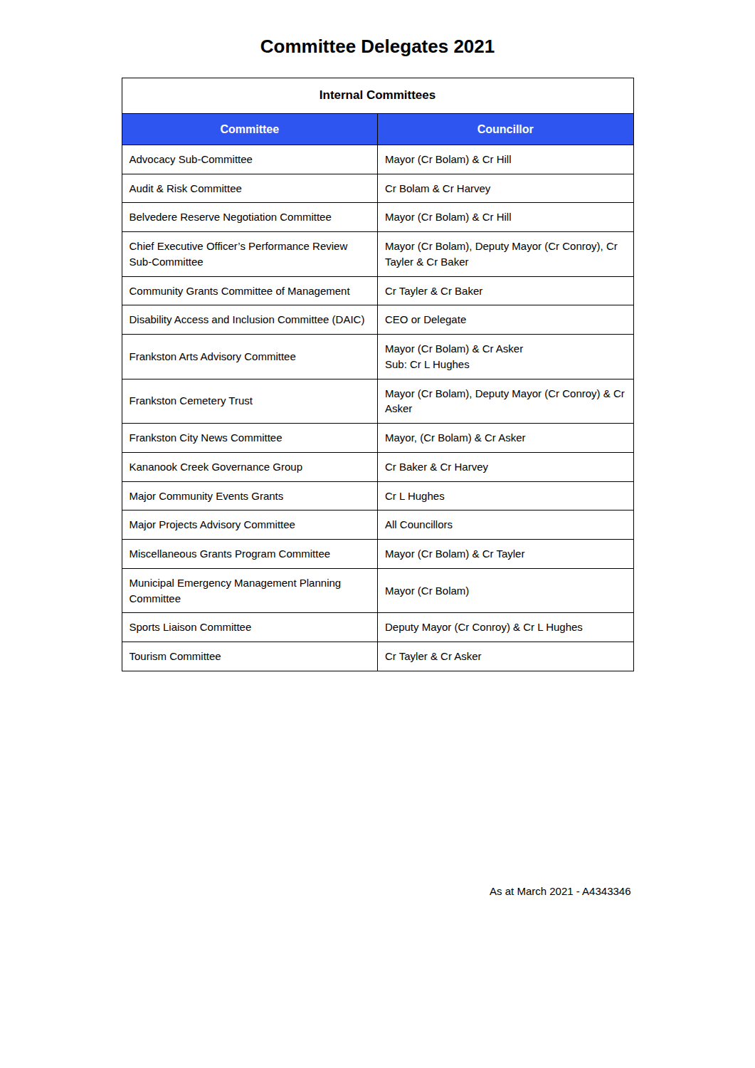Committee Delegates 2021
| Internal Committees |
| Committee | Councillor |
| Advocacy Sub-Committee | Mayor (Cr Bolam) & Cr Hill |
| Audit & Risk Committee | Cr Bolam & Cr Harvey |
| Belvedere Reserve Negotiation Committee | Mayor (Cr Bolam) & Cr Hill |
| Chief Executive Officer’s Performance Review Sub-Committee | Mayor (Cr Bolam), Deputy Mayor (Cr Conroy), Cr Tayler & Cr Baker |
| Community Grants Committee of Management | Cr Tayler & Cr Baker |
| Disability Access and Inclusion Committee (DAIC) | CEO or Delegate |
| Frankston Arts Advisory Committee | Mayor (Cr Bolam) & Cr Asker Sub: Cr L Hughes |
| Frankston Cemetery Trust | Mayor (Cr Bolam), Deputy Mayor (Cr Conroy) & Cr Asker |
| Frankston City News Committee | Mayor, (Cr Bolam) & Cr Asker |
| Kananook Creek Governance Group | Cr Baker & Cr Harvey |
| Major Community Events Grants | Cr L Hughes |
| Major Projects Advisory Committee | All Councillors |
| Miscellaneous Grants Program Committee | Mayor (Cr Bolam) & Cr Tayler |
| Municipal Emergency Management Planning Committee | Mayor (Cr Bolam) |
| Sports Liaison Committee | Deputy Mayor (Cr Conroy) & Cr L Hughes |
| Tourism Committee | Cr Tayler & Cr Asker |
As at March 2021 - A4343346